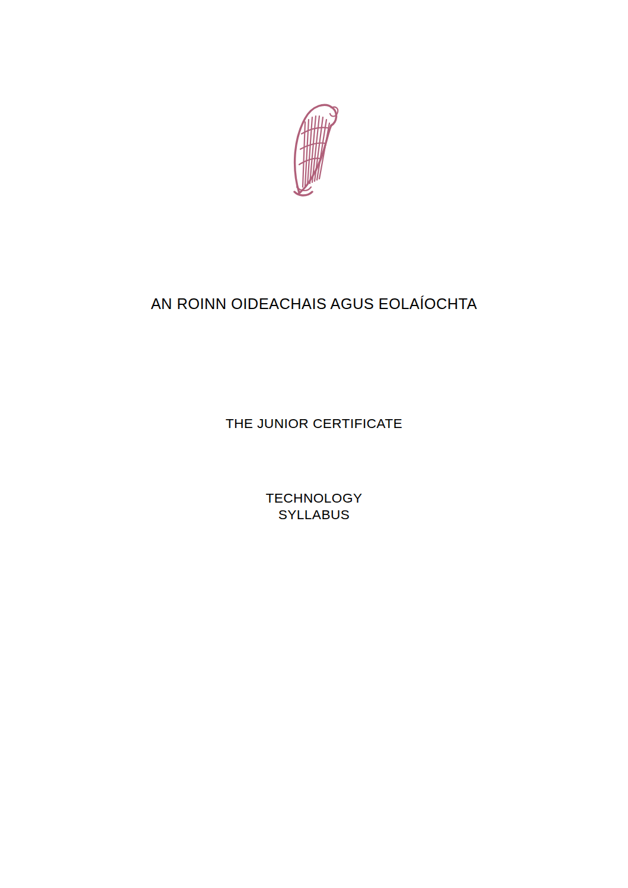AN ROINN OIDEACHAIS AGUS EOLAÍOCHTA
THE JUNIOR CERTIFICATE
TECHNOLOGY
SYLLABUS